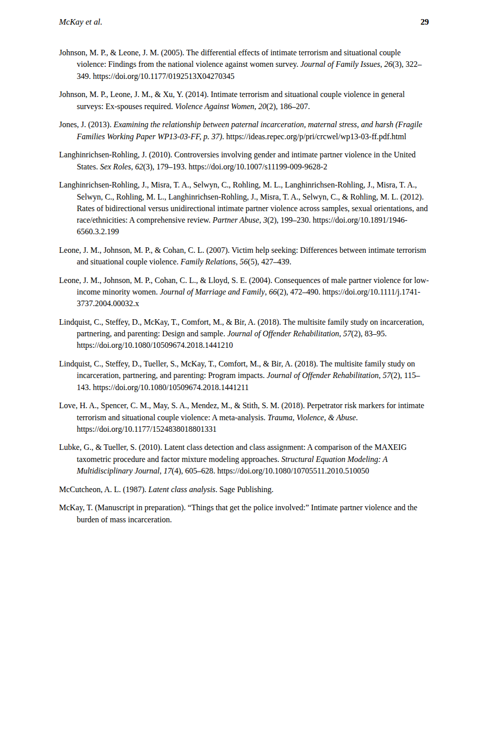McKay et al. 29
Johnson, M. P., & Leone, J. M. (2005). The differential effects of intimate terrorism and situational couple violence: Findings from the national violence against women survey. Journal of Family Issues, 26(3), 322–349. https://doi.org/10.1177/0192513X04270345
Johnson, M. P., Leone, J. M., & Xu, Y. (2014). Intimate terrorism and situational couple violence in general surveys: Ex-spouses required. Violence Against Women, 20(2), 186–207.
Jones, J. (2013). Examining the relationship between paternal incarceration, maternal stress, and harsh (Fragile Families Working Paper WP13-03-FF, p. 37). https://ideas.repec.org/p/pri/crcwel/wp13-03-ff.pdf.html
Langhinrichsen-Rohling, J. (2010). Controversies involving gender and intimate partner violence in the United States. Sex Roles, 62(3), 179–193. https://doi.org/10.1007/s11199-009-9628-2
Langhinrichsen-Rohling, J., Misra, T. A., Selwyn, C., Rohling, M. L., Langhinrichsen-Rohling, J., Misra, T. A., Selwyn, C., Rohling, M. L., Langhinrichsen-Rohling, J., Misra, T. A., Selwyn, C., & Rohling, M. L. (2012). Rates of bidirectional versus unidirectional intimate partner violence across samples, sexual orientations, and race/ethnicities: A comprehensive review. Partner Abuse, 3(2), 199–230. https://doi.org/10.1891/1946-6560.3.2.199
Leone, J. M., Johnson, M. P., & Cohan, C. L. (2007). Victim help seeking: Differences between intimate terrorism and situational couple violence. Family Relations, 56(5), 427–439.
Leone, J. M., Johnson, M. P., Cohan, C. L., & Lloyd, S. E. (2004). Consequences of male partner violence for low-income minority women. Journal of Marriage and Family, 66(2), 472–490. https://doi.org/10.1111/j.1741-3737.2004.00032.x
Lindquist, C., Steffey, D., McKay, T., Comfort, M., & Bir, A. (2018). The multisite family study on incarceration, partnering, and parenting: Design and sample. Journal of Offender Rehabilitation, 57(2), 83–95. https://doi.org/10.1080/10509674.2018.1441210
Lindquist, C., Steffey, D., Tueller, S., McKay, T., Comfort, M., & Bir, A. (2018). The multisite family study on incarceration, partnering, and parenting: Program impacts. Journal of Offender Rehabilitation, 57(2), 115–143. https://doi.org/10.1080/10509674.2018.1441211
Love, H. A., Spencer, C. M., May, S. A., Mendez, M., & Stith, S. M. (2018). Perpetrator risk markers for intimate terrorism and situational couple violence: A meta-analysis. Trauma, Violence, & Abuse. https://doi.org/10.1177/1524838018801331
Lubke, G., & Tueller, S. (2010). Latent class detection and class assignment: A comparison of the MAXEIG taxometric procedure and factor mixture modeling approaches. Structural Equation Modeling: A Multidisciplinary Journal, 17(4), 605–628. https://doi.org/10.1080/10705511.2010.510050
McCutcheon, A. L. (1987). Latent class analysis. Sage Publishing.
McKay, T. (Manuscript in preparation). “Things that get the police involved:” Intimate partner violence and the burden of mass incarceration.